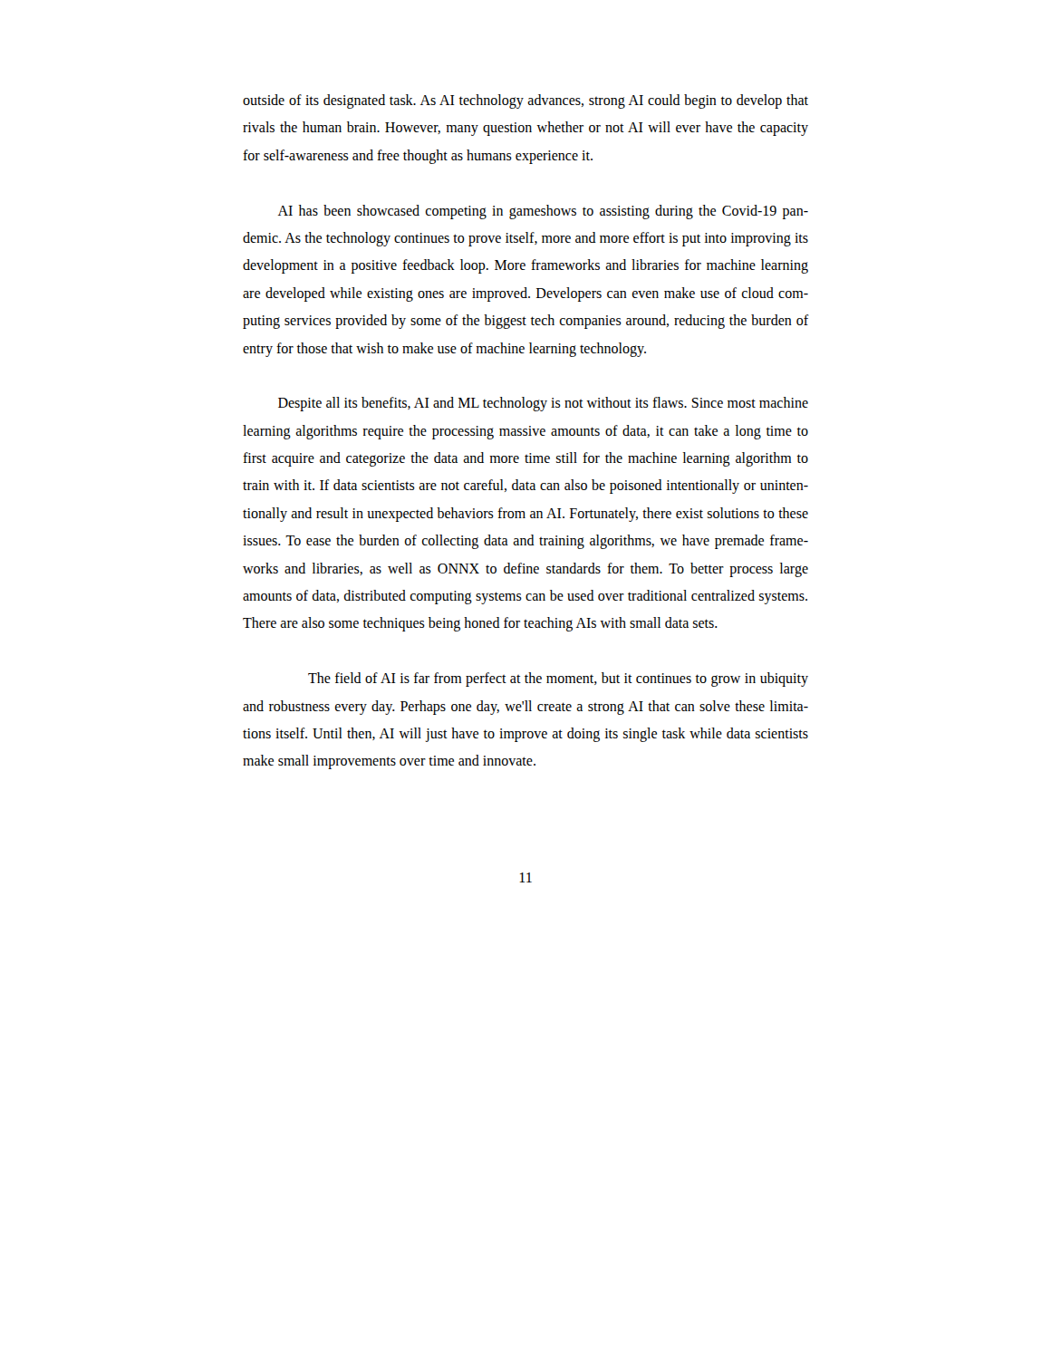outside of its designated task. As AI technology advances, strong AI could begin to develop that rivals the human brain. However, many question whether or not AI will ever have the capacity for self-awareness and free thought as humans experience it.
AI has been showcased competing in gameshows to assisting during the Covid-19 pandemic. As the technology continues to prove itself, more and more effort is put into improving its development in a positive feedback loop. More frameworks and libraries for machine learning are developed while existing ones are improved. Developers can even make use of cloud computing services provided by some of the biggest tech companies around, reducing the burden of entry for those that wish to make use of machine learning technology.
Despite all its benefits, AI and ML technology is not without its flaws. Since most machine learning algorithms require the processing massive amounts of data, it can take a long time to first acquire and categorize the data and more time still for the machine learning algorithm to train with it. If data scientists are not careful, data can also be poisoned intentionally or unintentionally and result in unexpected behaviors from an AI. Fortunately, there exist solutions to these issues. To ease the burden of collecting data and training algorithms, we have premade frameworks and libraries, as well as ONNX to define standards for them. To better process large amounts of data, distributed computing systems can be used over traditional centralized systems. There are also some techniques being honed for teaching AIs with small data sets.
The field of AI is far from perfect at the moment, but it continues to grow in ubiquity and robustness every day. Perhaps one day, we'll create a strong AI that can solve these limitations itself. Until then, AI will just have to improve at doing its single task while data scientists make small improvements over time and innovate.
11